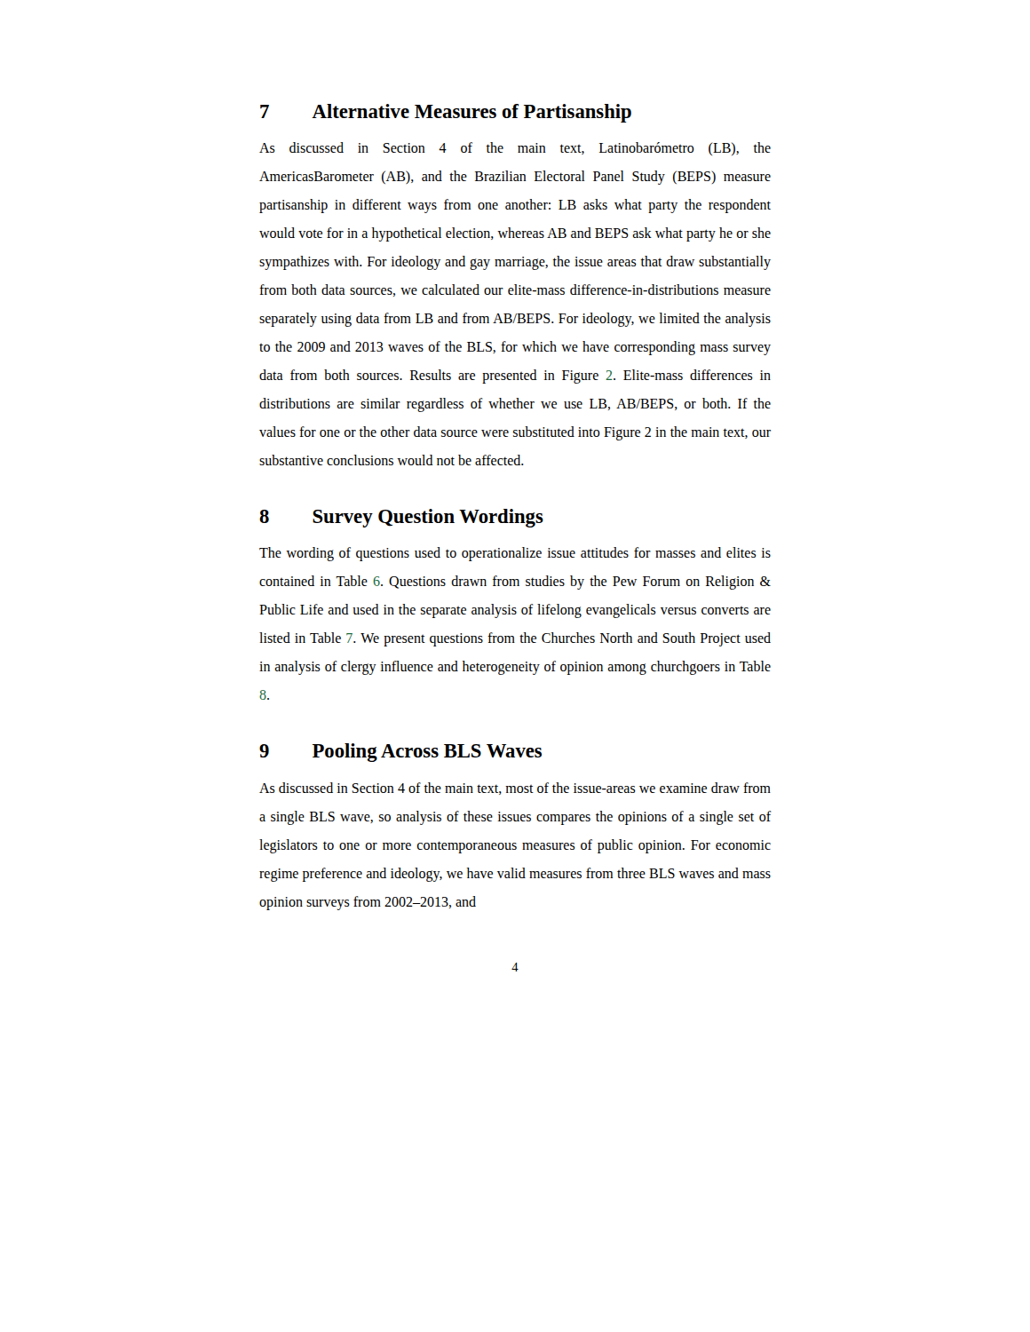7 Alternative Measures of Partisanship
As discussed in Section 4 of the main text, Latinobarómetro (LB), the AmericasBarometer (AB), and the Brazilian Electoral Panel Study (BEPS) measure partisanship in different ways from one another: LB asks what party the respondent would vote for in a hypothetical election, whereas AB and BEPS ask what party he or she sympathizes with. For ideology and gay marriage, the issue areas that draw substantially from both data sources, we calculated our elite-mass difference-in-distributions measure separately using data from LB and from AB/BEPS. For ideology, we limited the analysis to the 2009 and 2013 waves of the BLS, for which we have corresponding mass survey data from both sources. Results are presented in Figure 2. Elite-mass differences in distributions are similar regardless of whether we use LB, AB/BEPS, or both. If the values for one or the other data source were substituted into Figure 2 in the main text, our substantive conclusions would not be affected.
8 Survey Question Wordings
The wording of questions used to operationalize issue attitudes for masses and elites is contained in Table 6. Questions drawn from studies by the Pew Forum on Religion & Public Life and used in the separate analysis of lifelong evangelicals versus converts are listed in Table 7. We present questions from the Churches North and South Project used in analysis of clergy influence and heterogeneity of opinion among churchgoers in Table 8.
9 Pooling Across BLS Waves
As discussed in Section 4 of the main text, most of the issue-areas we examine draw from a single BLS wave, so analysis of these issues compares the opinions of a single set of legislators to one or more contemporaneous measures of public opinion. For economic regime preference and ideology, we have valid measures from three BLS waves and mass opinion surveys from 2002–2013, and
4